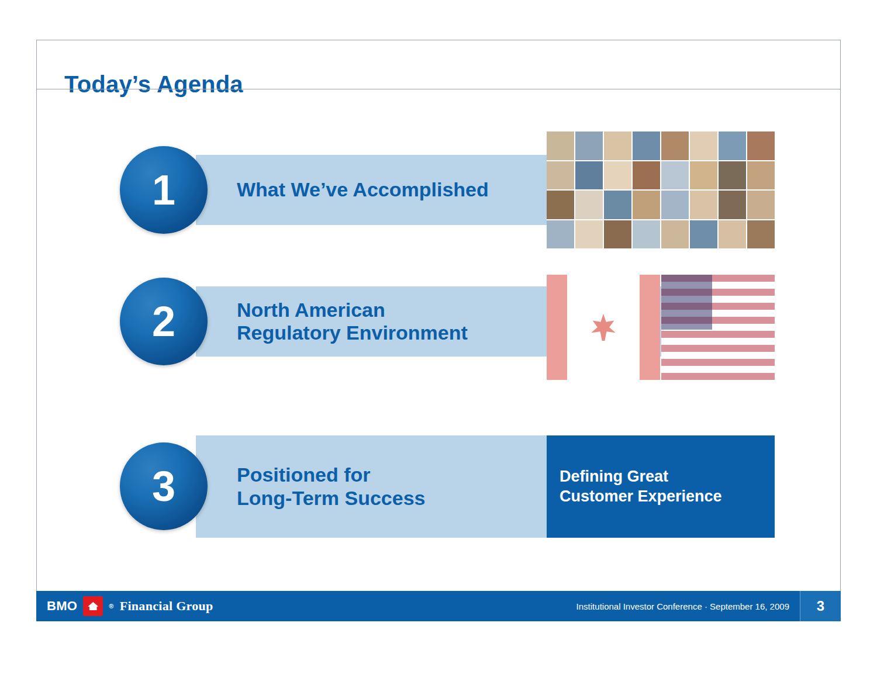Today’s Agenda
1
What We’ve Accomplished
2
North American
Regulatory Environment
3
Positioned for
Long-Term Success
Defining Great
Customer Experience
BMO ® Financial Group
Institutional Investor Conference · September 16, 2009
3